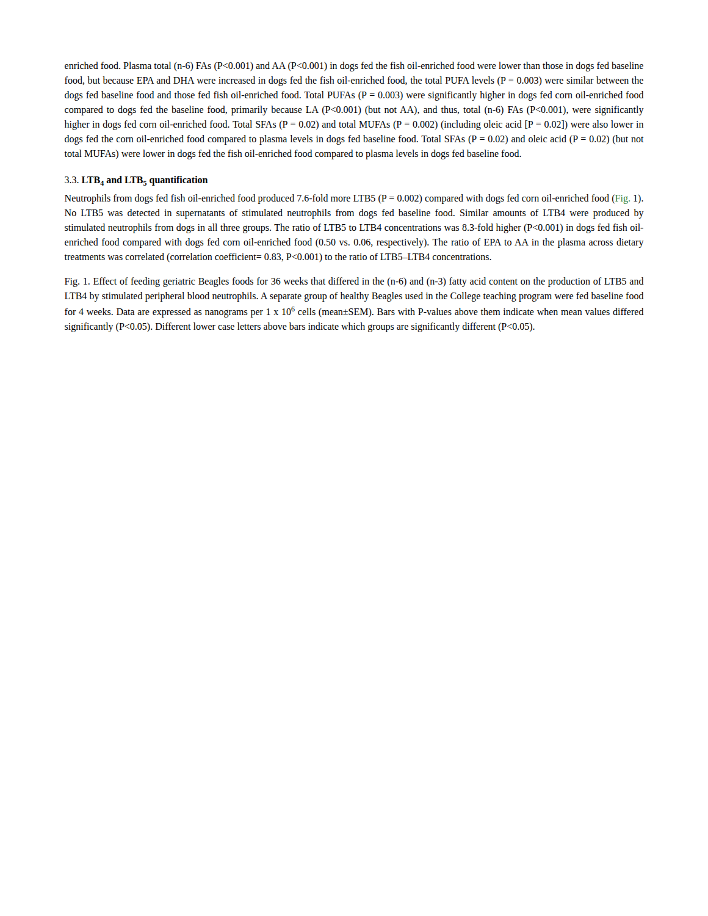enriched food. Plasma total (n-6) FAs (P<0.001) and AA (P<0.001) in dogs fed the fish oil-enriched food were lower than those in dogs fed baseline food, but because EPA and DHA were increased in dogs fed the fish oil-enriched food, the total PUFA levels (P = 0.003) were similar between the dogs fed baseline food and those fed fish oil-enriched food. Total PUFAs (P = 0.003) were significantly higher in dogs fed corn oil-enriched food compared to dogs fed the baseline food, primarily because LA (P<0.001) (but not AA), and thus, total (n-6) FAs (P<0.001), were significantly higher in dogs fed corn oil-enriched food. Total SFAs (P = 0.02) and total MUFAs (P = 0.002) (including oleic acid [P = 0.02]) were also lower in dogs fed the corn oil-enriched food compared to plasma levels in dogs fed baseline food. Total SFAs (P = 0.02) and oleic acid (P = 0.02) (but not total MUFAs) were lower in dogs fed the fish oil-enriched food compared to plasma levels in dogs fed baseline food.
3.3. LTB4 and LTB5 quantification
Neutrophils from dogs fed fish oil-enriched food produced 7.6-fold more LTB5 (P = 0.002) compared with dogs fed corn oil-enriched food (Fig. 1). No LTB5 was detected in supernatants of stimulated neutrophils from dogs fed baseline food. Similar amounts of LTB4 were produced by stimulated neutrophils from dogs in all three groups. The ratio of LTB5 to LTB4 concentrations was 8.3-fold higher (P<0.001) in dogs fed fish oil-enriched food compared with dogs fed corn oil-enriched food (0.50 vs. 0.06, respectively). The ratio of EPA to AA in the plasma across dietary treatments was correlated (correlation coefficient= 0.83, P<0.001) to the ratio of LTB5–LTB4 concentrations.
Fig. 1. Effect of feeding geriatric Beagles foods for 36 weeks that differed in the (n-6) and (n-3) fatty acid content on the production of LTB5 and LTB4 by stimulated peripheral blood neutrophils. A separate group of healthy Beagles used in the College teaching program were fed baseline food for 4 weeks. Data are expressed as nanograms per 1 x 106 cells (mean±SEM). Bars with P-values above them indicate when mean values differed significantly (P<0.05). Different lower case letters above bars indicate which groups are significantly different (P<0.05).